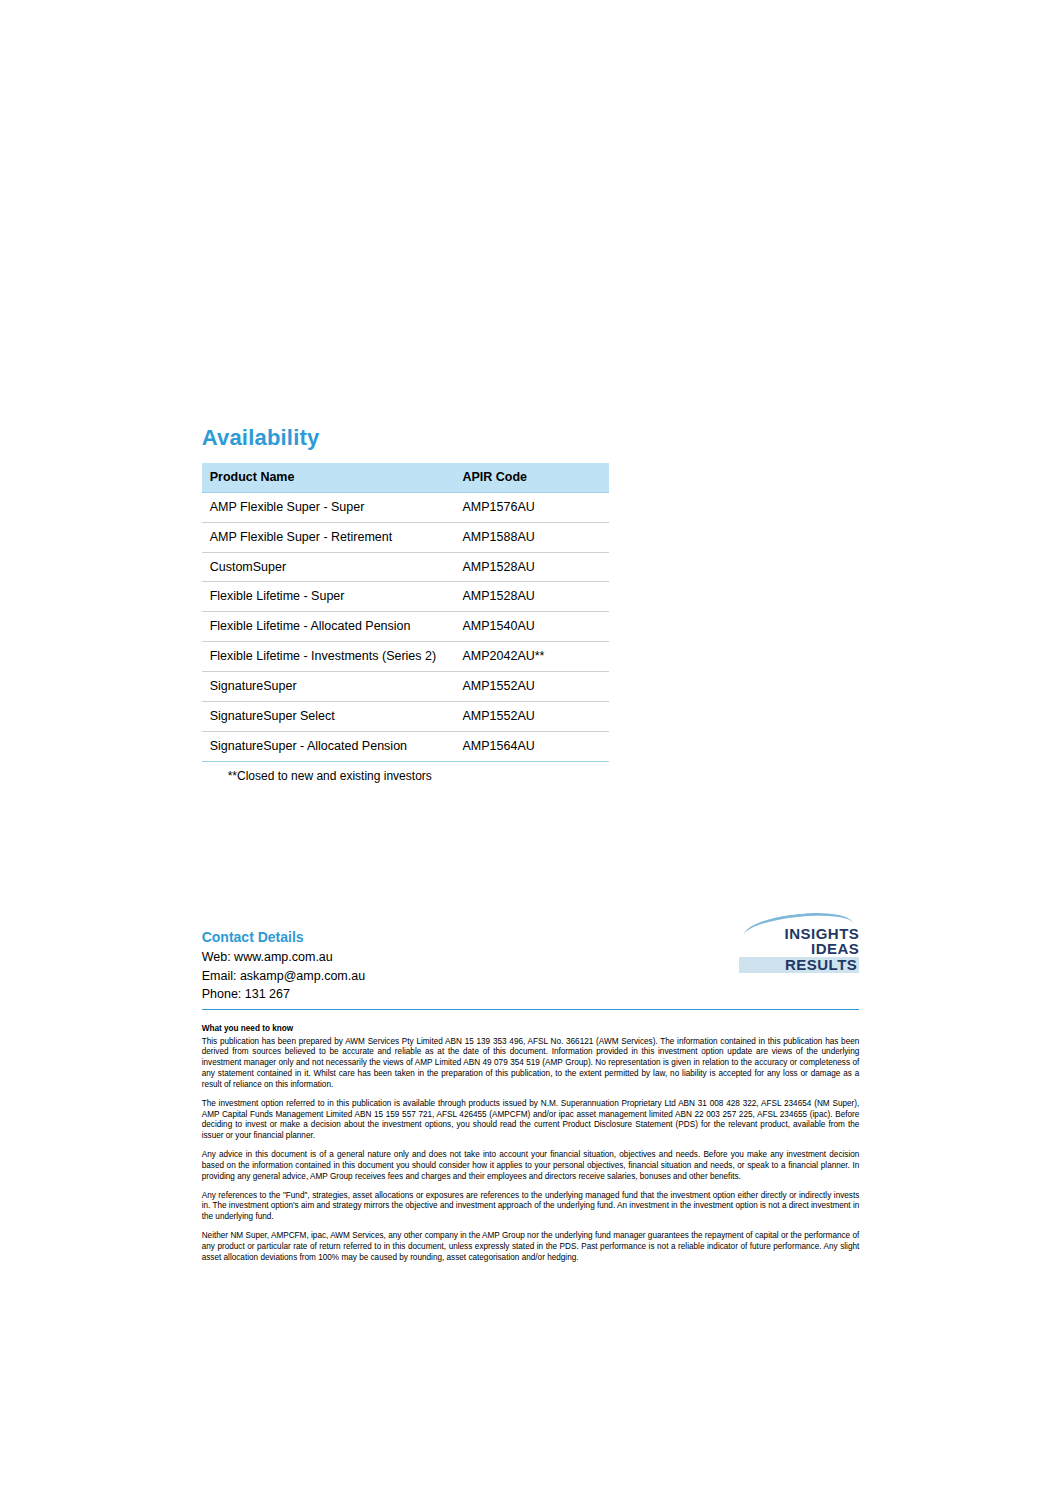Availability
| Product Name | APIR Code |
| --- | --- |
| AMP Flexible Super - Super | AMP1576AU |
| AMP Flexible Super - Retirement | AMP1588AU |
| CustomSuper | AMP1528AU |
| Flexible Lifetime - Super | AMP1528AU |
| Flexible Lifetime - Allocated Pension | AMP1540AU |
| Flexible Lifetime - Investments (Series 2) | AMP2042AU** |
| SignatureSuper | AMP1552AU |
| SignatureSuper Select | AMP1552AU |
| SignatureSuper - Allocated Pension | AMP1564AU |
**Closed to new and existing investors
INSIGHTS IDEAS RESULTS
Contact Details
Web: www.amp.com.au
Email: askamp@amp.com.au
Phone: 131 267
What you need to know
This publication has been prepared by AWM Services Pty Limited ABN 15 139 353 496, AFSL No. 366121 (AWM Services). The information contained in this publication has been derived from sources believed to be accurate and reliable as at the date of this document. Information provided in this investment option update are views of the underlying investment manager only and not necessarily the views of AMP Limited ABN 49 079 354 519 (AMP Group). No representation is given in relation to the accuracy or completeness of any statement contained in it. Whilst care has been taken in the preparation of this publication, to the extent permitted by law, no liability is accepted for any loss or damage as a result of reliance on this information.
The investment option referred to in this publication is available through products issued by N.M. Superannuation Proprietary Ltd ABN 31 008 428 322, AFSL 234654 (NM Super), AMP Capital Funds Management Limited ABN 15 159 557 721, AFSL 426455 (AMPCFM) and/or ipac asset management limited ABN 22 003 257 225, AFSL 234655 (ipac). Before deciding to invest or make a decision about the investment options, you should read the current Product Disclosure Statement (PDS) for the relevant product, available from the issuer or your financial planner.
Any advice in this document is of a general nature only and does not take into account your financial situation, objectives and needs. Before you make any investment decision based on the information contained in this document you should consider how it applies to your personal objectives, financial situation and needs, or speak to a financial planner. In providing any general advice, AMP Group receives fees and charges and their employees and directors receive salaries, bonuses and other benefits.
Any references to the "Fund", strategies, asset allocations or exposures are references to the underlying managed fund that the investment option either directly or indirectly invests in. The investment option's aim and strategy mirrors the objective and investment approach of the underlying fund. An investment in the investment option is not a direct investment in the underlying fund.
Neither NM Super, AMPCFM, ipac, AWM Services, any other company in the AMP Group nor the underlying fund manager guarantees the repayment of capital or the performance of any product or particular rate of return referred to in this document, unless expressly stated in the PDS. Past performance is not a reliable indicator of future performance. Any slight asset allocation deviations from 100% may be caused by rounding, asset categorisation and/or hedging.